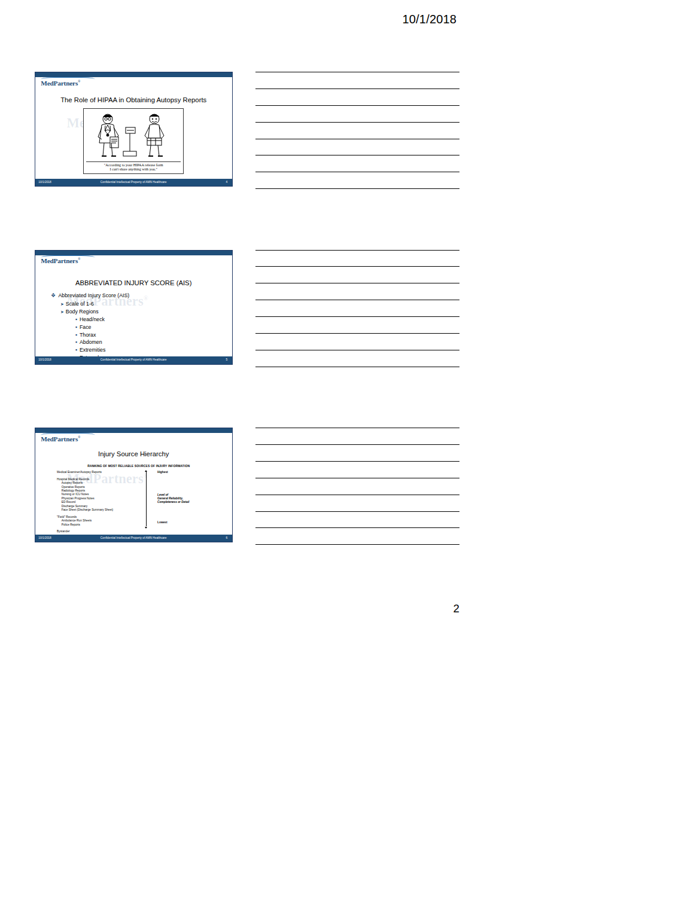10/1/2018
Med Partners®
MedPartners®
The Role of HIPAA in Obtaining Autopsy Reports
"According to your HIPAA release form
I can't share anything with you."
10/1/2018 Confidential Intellectual Property of AMN Healthcare 4
Med Partners®
MedPartners®
ABBREVIATED INJURY SCORE (AIS)
Abbreviated Injury Score (AIS)
Scale of 1-6
Body Regions
Head/neck
Face
Thorax
Abdomen
Extremities
External
10/1/2018 Confidential Intellectual Property of AMN Healthcare 5
Med Partners®
MedPartners®
Injury Source Hierarchy
RANKING OF MOST RELIABLE SOURCES OF INJURY INFORMATION
Medical Examiner/Autopsy Reports
Hospital Medical Records
Autopsy Reports
Operative Reports
Radiology Reports
Nursing or ICU Notes
Physician Progress Notes
ED Record
Discharge Summary
Face Sheet (Discharge Summary Sheet)
"Field" Records
Ambulance Run Sheets
Police Reports
Bystander
Patient (esp. LOC)
Highest
Level of
General Reliability,
Completeness or Detail
Lowest
10/1/2018 Confidential Intellectual Property of AMN Healthcare 6
2